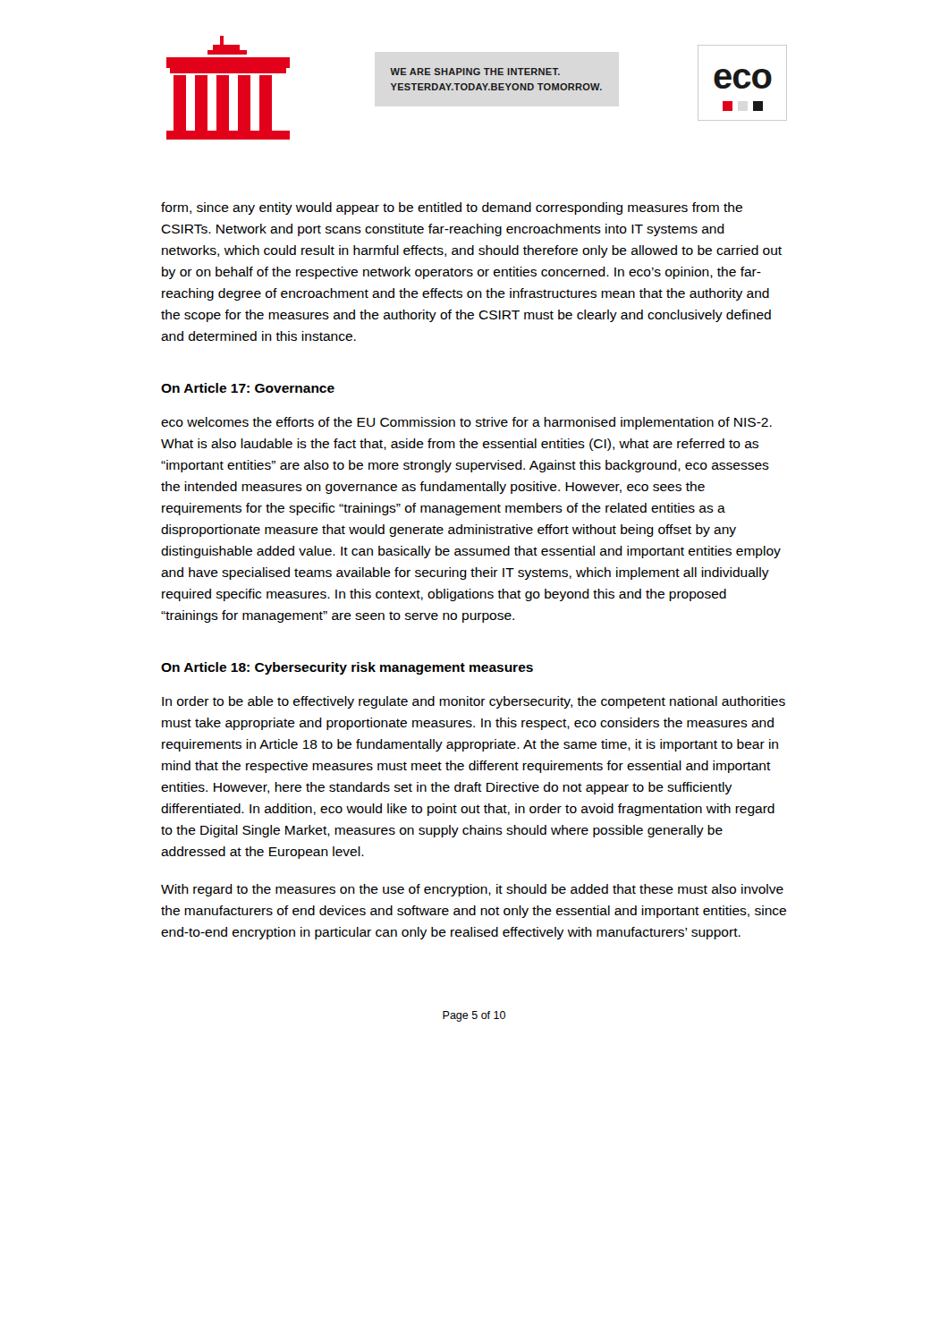WE ARE SHAPING THE INTERNET.
YESTERDAY.TODAY.BEYOND TOMORROW.
eco
form, since any entity would appear to be entitled to demand corresponding measures from the CSIRTs. Network and port scans constitute far-reaching encroachments into IT systems and networks, which could result in harmful effects, and should therefore only be allowed to be carried out by or on behalf of the respective network operators or entities concerned. In eco’s opinion, the far-reaching degree of encroachment and the effects on the infrastructures mean that the authority and the scope for the measures and the authority of the CSIRT must be clearly and conclusively defined and determined in this instance.
On Article 17: Governance
eco welcomes the efforts of the EU Commission to strive for a harmonised implementation of NIS-2. What is also laudable is the fact that, aside from the essential entities (CI), what are referred to as “important entities” are also to be more strongly supervised. Against this background, eco assesses the intended measures on governance as fundamentally positive. However, eco sees the requirements for the specific “trainings” of management members of the related entities as a disproportionate measure that would generate administrative effort without being offset by any distinguishable added value. It can basically be assumed that essential and important entities employ and have specialised teams available for securing their IT systems, which implement all individually required specific measures. In this context, obligations that go beyond this and the proposed “trainings for management” are seen to serve no purpose.
On Article 18: Cybersecurity risk management measures
In order to be able to effectively regulate and monitor cybersecurity, the competent national authorities must take appropriate and proportionate measures. In this respect, eco considers the measures and requirements in Article 18 to be fundamentally appropriate. At the same time, it is important to bear in mind that the respective measures must meet the different requirements for essential and important entities. However, here the standards set in the draft Directive do not appear to be sufficiently differentiated. In addition, eco would like to point out that, in order to avoid fragmentation with regard to the Digital Single Market, measures on supply chains should where possible generally be addressed at the European level.
With regard to the measures on the use of encryption, it should be added that these must also involve the manufacturers of end devices and software and not only the essential and important entities, since end-to-end encryption in particular can only be realised effectively with manufacturers’ support.
Page 5 of 10